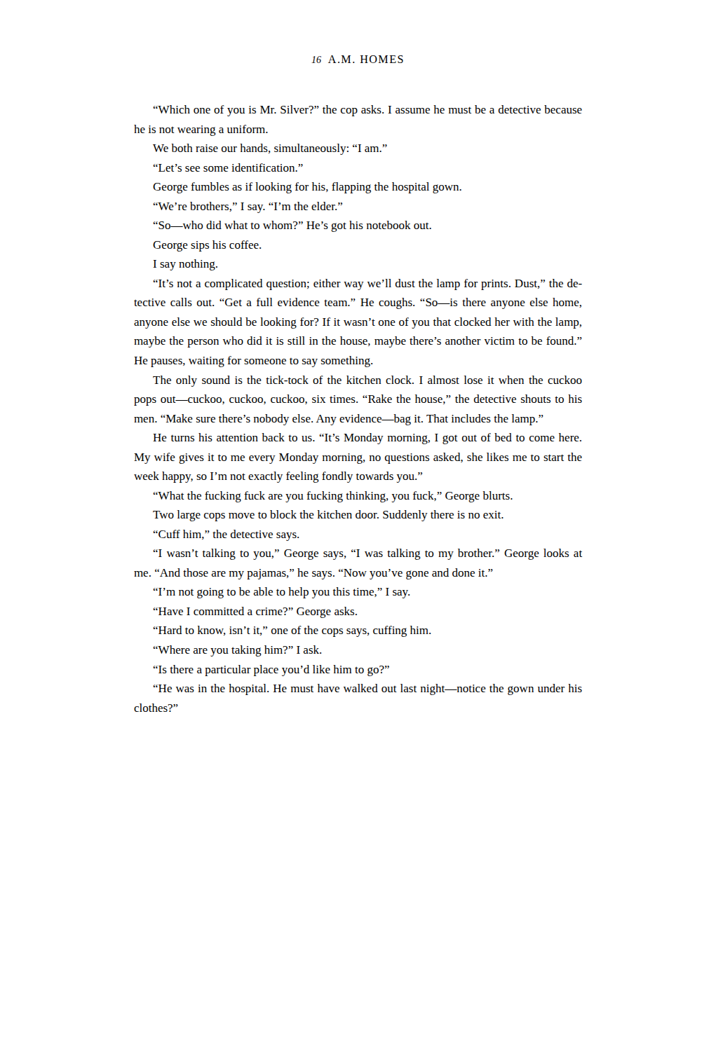16 A.M. Homes
“Which one of you is Mr. Silver?” the cop asks. I assume he must be a detective because he is not wearing a uniform.
We both raise our hands, simultaneously: “I am.”
“Let’s see some identification.”
George fumbles as if looking for his, flapping the hospital gown.
“We’re brothers,” I say. “I’m the elder.”
“So—who did what to whom?” He’s got his notebook out.
George sips his coffee.
I say nothing.
“It’s not a complicated question; either way we’ll dust the lamp for prints. Dust,” the detective calls out. “Get a full evidence team.” He coughs. “So—is there anyone else home, anyone else we should be looking for? If it wasn’t one of you that clocked her with the lamp, maybe the person who did it is still in the house, maybe there’s another victim to be found.” He pauses, waiting for someone to say something.
The only sound is the tick-tock of the kitchen clock. I almost lose it when the cuckoo pops out—cuckoo, cuckoo, cuckoo, six times. “Rake the house,” the detective shouts to his men. “Make sure there’s nobody else. Any evidence—bag it. That includes the lamp.”
He turns his attention back to us. “It’s Monday morning, I got out of bed to come here. My wife gives it to me every Monday morning, no questions asked, she likes me to start the week happy, so I’m not exactly feeling fondly towards you.”
“What the fucking fuck are you fucking thinking, you fuck,” George blurts.
Two large cops move to block the kitchen door. Suddenly there is no exit.
“Cuff him,” the detective says.
“I wasn’t talking to you,” George says, “I was talking to my brother.” George looks at me. “And those are my pajamas,” he says. “Now you’ve gone and done it.”
“I’m not going to be able to help you this time,” I say.
“Have I committed a crime?” George asks.
“Hard to know, isn’t it,” one of the cops says, cuffing him.
“Where are you taking him?” I ask.
“Is there a particular place you’d like him to go?”
“He was in the hospital. He must have walked out last night—notice the gown under his clothes?”